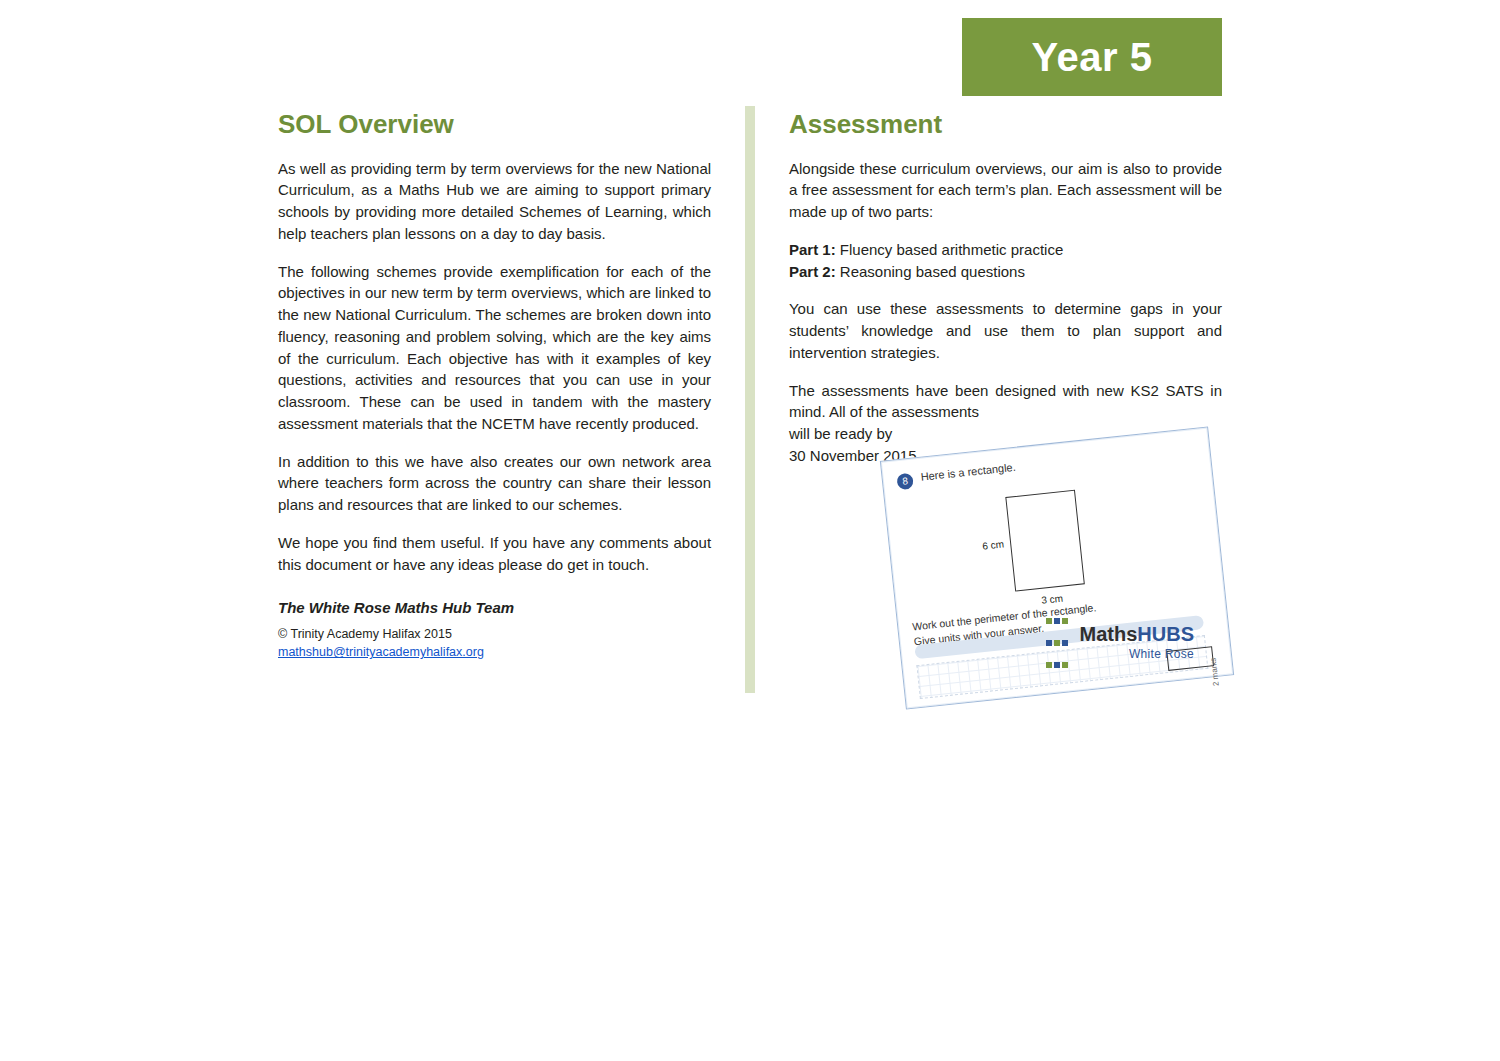Year 5
SOL Overview
As well as providing term by term overviews for the new National Curriculum, as a Maths Hub we are aiming to support primary schools by providing more detailed Schemes of Learning, which help teachers plan lessons on a day to day basis.
The following schemes provide exemplification for each of the objectives in our new term by term overviews, which are linked to the new National Curriculum. The schemes are broken down into fluency, reasoning and problem solving, which are the key aims of the curriculum. Each objective has with it examples of key questions, activities and resources that you can use in your classroom. These can be used in tandem with the mastery assessment materials that the NCETM have recently produced.
In addition to this we have also creates our own network area where teachers form across the country can share their lesson plans and resources that are linked to our schemes.
We hope you find them useful. If you have any comments about this document or have any ideas please do get in touch.
The White Rose Maths Hub Team
© Trinity Academy Halifax 2015
mathshub@trinityacademyhalifax.org
Assessment
Alongside these curriculum overviews, our aim is also to provide a free assessment for each term’s plan. Each assessment will be made up of two parts:
Part 1: Fluency based arithmetic practice
Part 2: Reasoning based questions
You can use these assessments to determine gaps in your students’ knowledge and use them to plan support and intervention strategies.
The assessments have been designed with new KS2 SATS in mind. All of the assessments
will be ready by
30 November 2015.
8
Here is a rectangle.
6 cm
3 cm
Work out the perimeter of the rectangle.
Give units with your answer.
2 marks
MathsHUBS
White Rose